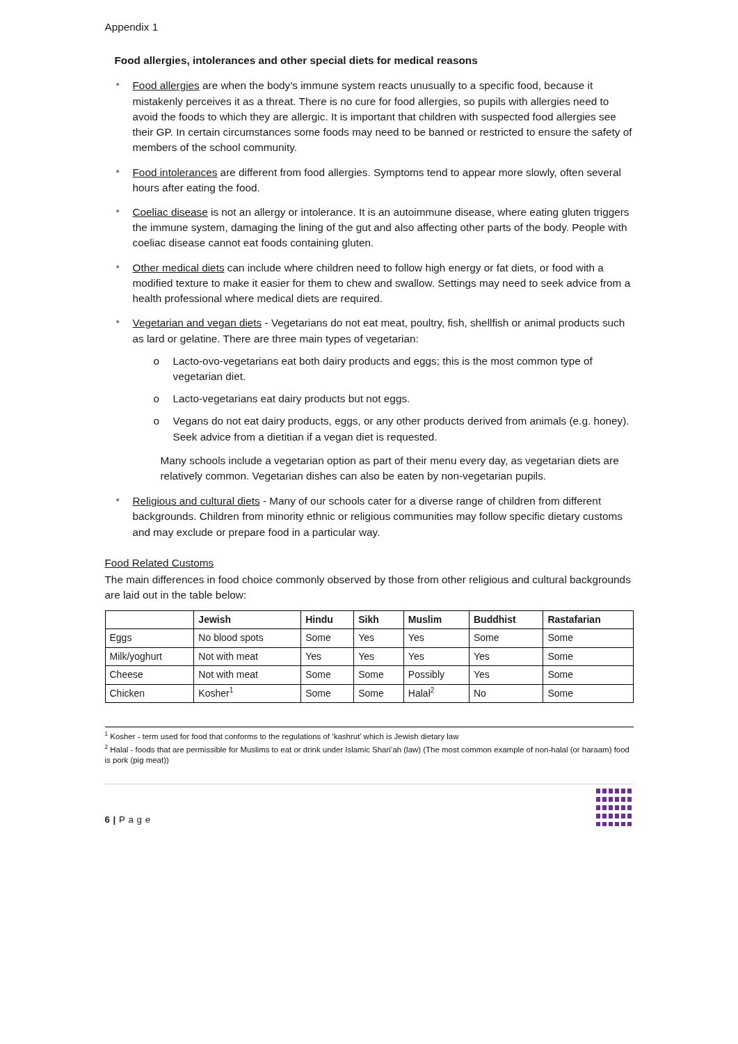Appendix 1
Food allergies, intolerances and other special diets for medical reasons
Food allergies are when the body’s immune system reacts unusually to a specific food, because it mistakenly perceives it as a threat. There is no cure for food allergies, so pupils with allergies need to avoid the foods to which they are allergic. It is important that children with suspected food allergies see their GP. In certain circumstances some foods may need to be banned or restricted to ensure the safety of members of the school community.
Food intolerances are different from food allergies. Symptoms tend to appear more slowly, often several hours after eating the food.
Coeliac disease is not an allergy or intolerance. It is an autoimmune disease, where eating gluten triggers the immune system, damaging the lining of the gut and also affecting other parts of the body. People with coeliac disease cannot eat foods containing gluten.
Other medical diets can include where children need to follow high energy or fat diets, or food with a modified texture to make it easier for them to chew and swallow. Settings may need to seek advice from a health professional where medical diets are required.
Vegetarian and vegan diets - Vegetarians do not eat meat, poultry, fish, shellfish or animal products such as lard or gelatine. There are three main types of vegetarian:
Lacto-ovo-vegetarians eat both dairy products and eggs; this is the most common type of vegetarian diet.
Lacto-vegetarians eat dairy products but not eggs.
Vegans do not eat dairy products, eggs, or any other products derived from animals (e.g. honey). Seek advice from a dietitian if a vegan diet is requested.
Many schools include a vegetarian option as part of their menu every day, as vegetarian diets are relatively common. Vegetarian dishes can also be eaten by non-vegetarian pupils.
Religious and cultural diets - Many of our schools cater for a diverse range of children from different backgrounds. Children from minority ethnic or religious communities may follow specific dietary customs and may exclude or prepare food in a particular way.
Food Related Customs
The main differences in food choice commonly observed by those from other religious and cultural backgrounds are laid out in the table below:
| | Jewish | Hindu | Sikh | Muslim | Buddhist | Rastafarian |
| --- | --- | --- | --- | --- | --- | --- |
| Eggs | No blood spots | Some | Yes | Yes | Some | Some |
| Milk/yoghurt | Not with meat | Yes | Yes | Yes | Yes | Some |
| Cheese | Not with meat | Some | Some | Possibly | Yes | Some |
| Chicken | Kosher 1 | Some | Some | Halal 2 | No | Some |
1 Kosher - term used for food that conforms to the regulations of ‘kashrut’ which is Jewish dietary law
2 Halal - foods that are permissible for Muslims to eat or drink under Islamic Shari’ah (law) (The most common example of non-halal (or haraam) food is pork (pig meat))
6 | P a g e